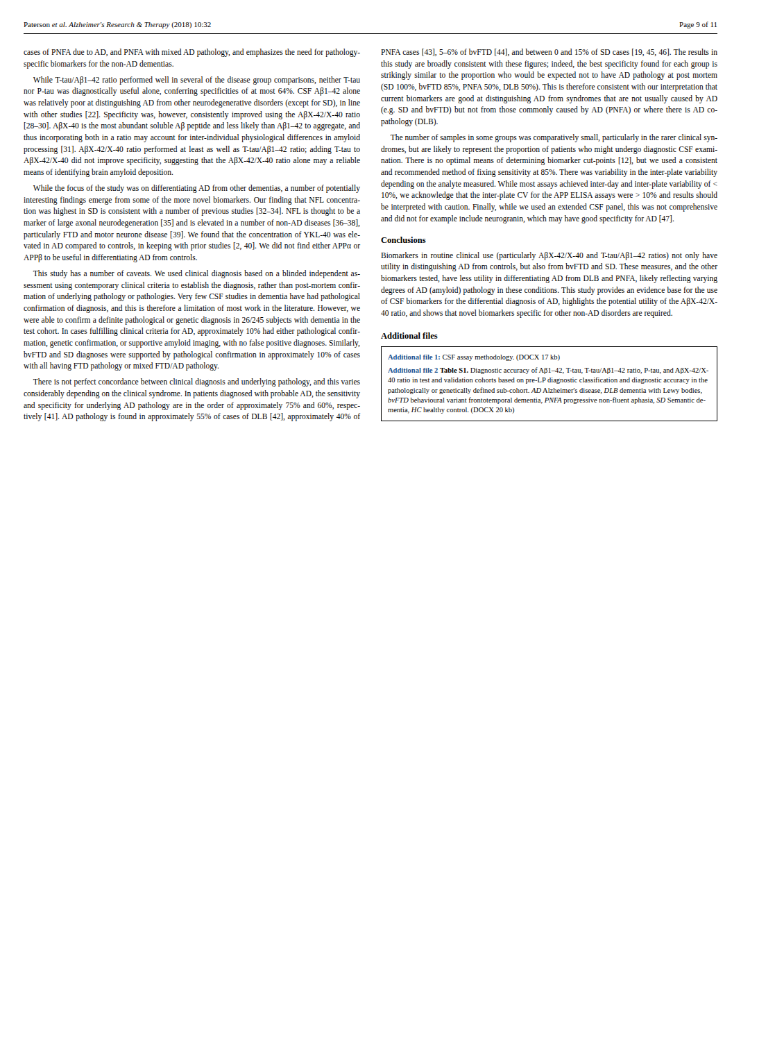Paterson et al. Alzheimer's Research & Therapy (2018) 10:32
Page 9 of 11
cases of PNFA due to AD, and PNFA with mixed AD pathology, and emphasizes the need for pathology-specific biomarkers for the non-AD dementias.
While T-tau/Aβ1–42 ratio performed well in several of the disease group comparisons, neither T-tau nor P-tau was diagnostically useful alone, conferring specificities of at most 64%. CSF Aβ1–42 alone was relatively poor at distinguishing AD from other neurodegenerative disorders (except for SD), in line with other studies [22]. Specificity was, however, consistently improved using the AβX-42/X-40 ratio [28–30]. AβX-40 is the most abundant soluble Aβ peptide and less likely than Aβ1–42 to aggregate, and thus incorporating both in a ratio may account for inter-individual physiological differences in amyloid processing [31]. AβX-42/X-40 ratio performed at least as well as T-tau/Aβ1–42 ratio; adding T-tau to AβX-42/X-40 did not improve specificity, suggesting that the AβX-42/X-40 ratio alone may a reliable means of identifying brain amyloid deposition.
While the focus of the study was on differentiating AD from other dementias, a number of potentially interesting findings emerge from some of the more novel biomarkers. Our finding that NFL concentration was highest in SD is consistent with a number of previous studies [32–34]. NFL is thought to be a marker of large axonal neurodegeneration [35] and is elevated in a number of non-AD diseases [36–38], particularly FTD and motor neurone disease [39]. We found that the concentration of YKL-40 was elevated in AD compared to controls, in keeping with prior studies [2, 40]. We did not find either APPα or APPβ to be useful in differentiating AD from controls.
This study has a number of caveats. We used clinical diagnosis based on a blinded independent assessment using contemporary clinical criteria to establish the diagnosis, rather than post-mortem confirmation of underlying pathology or pathologies. Very few CSF studies in dementia have had pathological confirmation of diagnosis, and this is therefore a limitation of most work in the literature. However, we were able to confirm a definite pathological or genetic diagnosis in 26/245 subjects with dementia in the test cohort. In cases fulfilling clinical criteria for AD, approximately 10% had either pathological confirmation, genetic confirmation, or supportive amyloid imaging, with no false positive diagnoses. Similarly, bvFTD and SD diagnoses were supported by pathological confirmation in approximately 10% of cases with all having FTD pathology or mixed FTD/AD pathology.
There is not perfect concordance between clinical diagnosis and underlying pathology, and this varies considerably depending on the clinical syndrome. In patients diagnosed with probable AD, the sensitivity and specificity for underlying AD pathology are in the order of approximately 75% and 60%, respectively [41]. AD pathology is found in approximately 55% of cases of DLB [42], approximately 40% of PNFA cases [43], 5–6% of bvFTD [44], and between 0 and 15% of SD cases [19, 45, 46]. The results in this study are broadly consistent with these figures; indeed, the best specificity found for each group is strikingly similar to the proportion who would be expected not to have AD pathology at post mortem (SD 100%, bvFTD 85%, PNFA 50%, DLB 50%). This is therefore consistent with our interpretation that current biomarkers are good at distinguishing AD from syndromes that are not usually caused by AD (e.g. SD and bvFTD) but not from those commonly caused by AD (PNFA) or where there is AD co-pathology (DLB).
The number of samples in some groups was comparatively small, particularly in the rarer clinical syndromes, but are likely to represent the proportion of patients who might undergo diagnostic CSF examination. There is no optimal means of determining biomarker cut-points [12], but we used a consistent and recommended method of fixing sensitivity at 85%. There was variability in the inter-plate variability depending on the analyte measured. While most assays achieved inter-day and inter-plate variability of < 10%, we acknowledge that the inter-plate CV for the APP ELISA assays were > 10% and results should be interpreted with caution. Finally, while we used an extended CSF panel, this was not comprehensive and did not for example include neurogranin, which may have good specificity for AD [47].
Conclusions
Biomarkers in routine clinical use (particularly AβX-42/X-40 and T-tau/Aβ1–42 ratios) not only have utility in distinguishing AD from controls, but also from bvFTD and SD. These measures, and the other biomarkers tested, have less utility in differentiating AD from DLB and PNFA, likely reflecting varying degrees of AD (amyloid) pathology in these conditions. This study provides an evidence base for the use of CSF biomarkers for the differential diagnosis of AD, highlights the potential utility of the AβX-42/X-40 ratio, and shows that novel biomarkers specific for other non-AD disorders are required.
Additional files
Additional file 1: CSF assay methodology. (DOCX 17 kb)
Additional file 2 Table S1. Diagnostic accuracy of Aβ1–42, T-tau, T-tau/Aβ1–42 ratio, P-tau, and AβX-42/X-40 ratio in test and validation cohorts based on pre-LP diagnostic classification and diagnostic accuracy in the pathologically or genetically defined sub-cohort. AD Alzheimer's disease, DLB dementia with Lewy bodies, bvFTD behavioural variant frontotemporal dementia, PNFA progressive non-fluent aphasia, SD Semantic dementia, HC healthy control. (DOCX 20 kb)